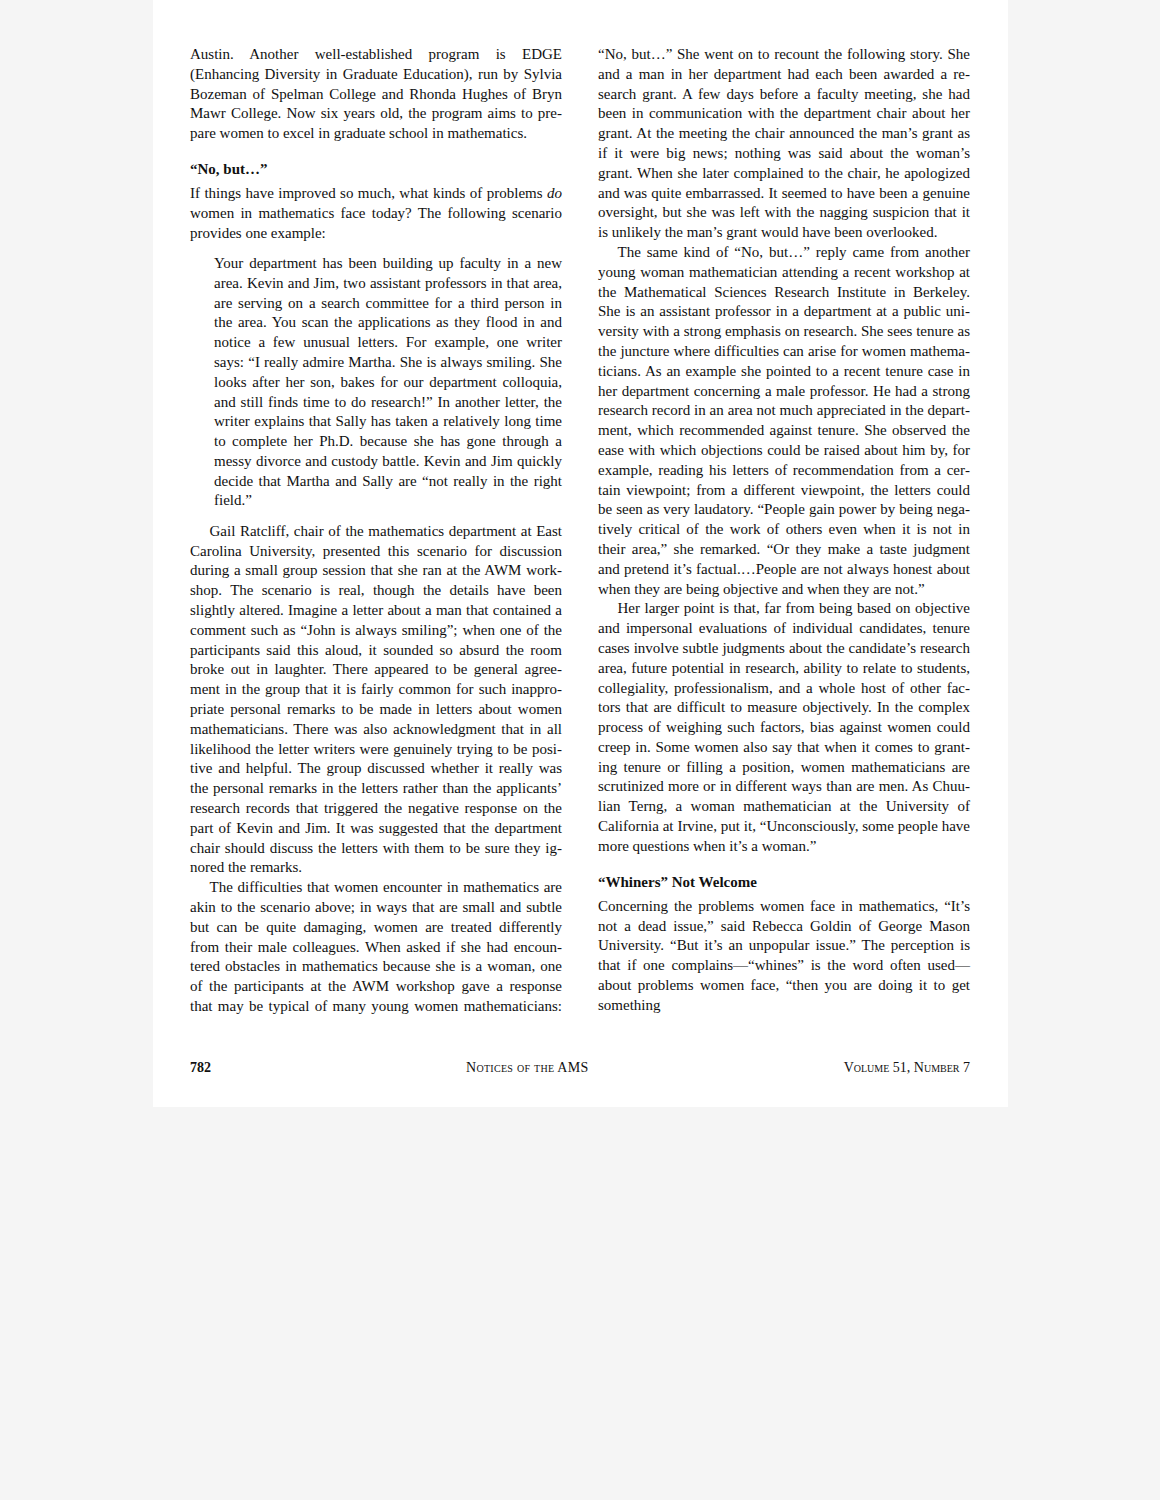Austin. Another well-established program is EDGE (Enhancing Diversity in Graduate Education), run by Sylvia Bozeman of Spelman College and Rhonda Hughes of Bryn Mawr College. Now six years old, the program aims to prepare women to excel in graduate school in mathematics.
“No, but…”
If things have improved so much, what kinds of problems do women in mathematics face today? The following scenario provides one example:
Your department has been building up faculty in a new area. Kevin and Jim, two assistant professors in that area, are serving on a search committee for a third person in the area. You scan the applications as they flood in and notice a few unusual letters. For example, one writer says: “I really admire Martha. She is always smiling. She looks after her son, bakes for our department colloquia, and still finds time to do research!” In another letter, the writer explains that Sally has taken a relatively long time to complete her Ph.D. because she has gone through a messy divorce and custody battle. Kevin and Jim quickly decide that Martha and Sally are “not really in the right field.”
Gail Ratcliff, chair of the mathematics department at East Carolina University, presented this scenario for discussion during a small group session that she ran at the AWM workshop. The scenario is real, though the details have been slightly altered. Imagine a letter about a man that contained a comment such as “John is always smiling”; when one of the participants said this aloud, it sounded so absurd the room broke out in laughter. There appeared to be general agreement in the group that it is fairly common for such inappropriate personal remarks to be made in letters about women mathematicians. There was also acknowledgment that in all likelihood the letter writers were genuinely trying to be positive and helpful. The group discussed whether it really was the personal remarks in the letters rather than the applicants’ research records that triggered the negative response on the part of Kevin and Jim. It was suggested that the department chair should discuss the letters with them to be sure they ignored the remarks.
The difficulties that women encounter in mathematics are akin to the scenario above; in ways that are small and subtle but can be quite damaging, women are treated differently from their male colleagues. When asked if she had encountered obstacles in mathematics because she is a woman, one of the participants at the AWM workshop gave a response that may be typical of many young women mathematicians: “No, but…” She went on to recount the following story. She and a man in her department had each been awarded a research grant. A few days before a faculty meeting, she had been in communication with the department chair about her grant. At the meeting the chair announced the man’s grant as if it were big news; nothing was said about the woman’s grant. When she later complained to the chair, he apologized and was quite embarrassed. It seemed to have been a genuine oversight, but she was left with the nagging suspicion that it is unlikely the man’s grant would have been overlooked.
The same kind of “No, but…” reply came from another young woman mathematician attending a recent workshop at the Mathematical Sciences Research Institute in Berkeley. She is an assistant professor in a department at a public university with a strong emphasis on research. She sees tenure as the juncture where difficulties can arise for women mathematicians. As an example she pointed to a recent tenure case in her department concerning a male professor. He had a strong research record in an area not much appreciated in the department, which recommended against tenure. She observed the ease with which objections could be raised about him by, for example, reading his letters of recommendation from a certain viewpoint; from a different viewpoint, the letters could be seen as very laudatory. “People gain power by being negatively critical of the work of others even when it is not in their area,” she remarked. “Or they make a taste judgment and pretend it’s factual.…People are not always honest about when they are being objective and when they are not.”
Her larger point is that, far from being based on objective and impersonal evaluations of individual candidates, tenure cases involve subtle judgments about the candidate’s research area, future potential in research, ability to relate to students, collegiality, professionalism, and a whole host of other factors that are difficult to measure objectively. In the complex process of weighing such factors, bias against women could creep in. Some women also say that when it comes to granting tenure or filling a position, women mathematicians are scrutinized more or in different ways than are men. As Chuu-lian Terng, a woman mathematician at the University of California at Irvine, put it, “Unconsciously, some people have more questions when it’s a woman.”
“Whiners” Not Welcome
Concerning the problems women face in mathematics, “It’s not a dead issue,” said Rebecca Goldin of George Mason University. “But it’s an unpopular issue.” The perception is that if one complains—“whines” is the word often used—about problems women face, “then you are doing it to get something
782
Notices of the AMS
Volume 51, Number 7